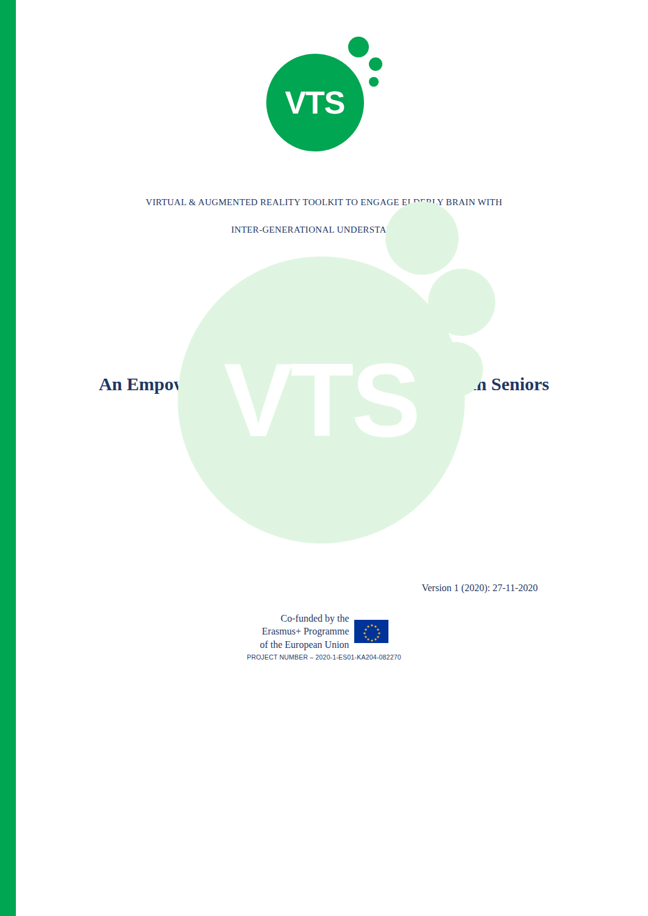VTS
VTS
Virtual & Augmented Reality Toolkit to Engage Elderly Brain with Inter-Generational Understanding
ERASMUS+ PROJECT
Intellectual Output 3
An Empowering Guide to Exploiting AR/VR with Seniors
Chapter 4
Design Thinking Considering Seniors
Version 1 (2020): 27-11-2020
Co-funded by the
Erasmus+ Programme
of the European Union
★ ★ ★ ★ ★ ★ ★ ★ ★ ★ ★ ★
PROJECT NUMBER – 2020-1-ES01-KA204-082270